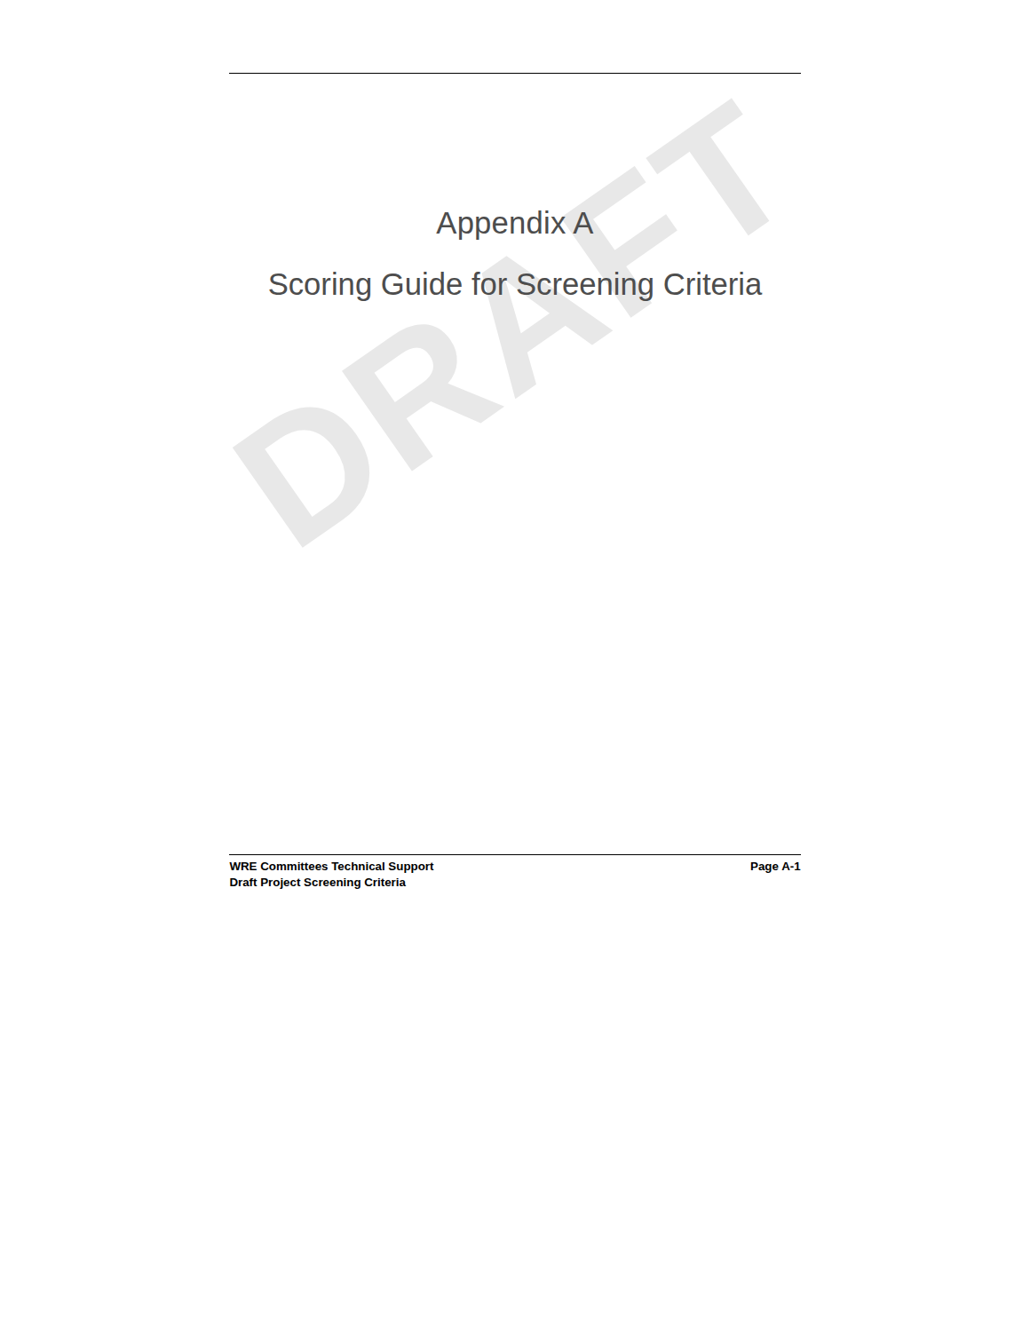DRAFT
Appendix A
Scoring Guide for Screening Criteria
WRE Committees Technical Support
Draft Project Screening Criteria
Page A-1